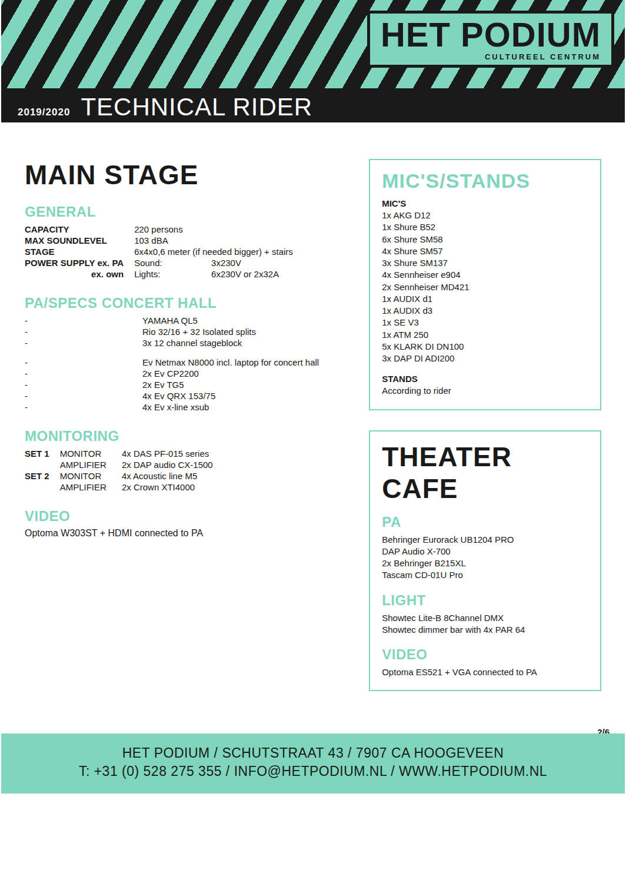HET PODIUM
CULTUREEL CENTRUM
2019/2020 TECHNICAL RIDER
MAIN STAGE
GENERAL
| CAPACITY | 220 persons | |
| MAX SOUNDLEVEL | 103 dBA | |
| STAGE | 6x4x0,6 meter (if needed bigger) + stairs |
| POWER SUPPLY ex. PA | Sound: | 3x230V |
| ex. own | Lights: | 6x230V or 2x32A |
PA/SPECS CONCERT HALL
-YAMAHA QL5
-Rio 32/16 + 32 Isolated splits
-3x 12 channel stageblock
-Ev Netmax N8000 incl. laptop for concert hall
-2x Ev CP2200
-2x Ev TG5
-4x Ev QRX 153/75
-4x Ev x-line xsub
MONITORING
| SET 1 | MONITOR | 4x DAS PF-015 series |
| | AMPLIFIER | 2x DAP audio CX-1500 |
| SET 2 | MONITOR | 4x Acoustic line M5 |
| | AMPLIFIER | 2x Crown XTI4000 |
VIDEO
Optoma W303ST + HDMI connected to PA
MIC'S/STANDS
MIC'S
1x AKG D12
1x Shure B52
6x Shure SM58
4x Shure SM57
3x Shure SM137
4x Sennheiser e904
2x Sennheiser MD421
1x AUDIX d1
1x AUDIX d3
1x SE V3
1x ATM 250
5x KLARK DI DN100
3x DAP DI ADI200
STANDS
According to rider
THEATER CAFE
PA
Behringer Eurorack UB1204 PRO
DAP Audio X-700
2x Behringer B215XL
Tascam CD-01U Pro
LIGHT
Showtec Lite-B 8Channel DMX
Showtec dimmer bar with 4x PAR 64
VIDEO
Optoma ES521 + VGA connected to PA
2/6
HET PODIUM / SCHUTSTRAAT 43 / 7907 CA HOOGEVEEN
T: +31 (0) 528 275 355 / INFO@HETPODIUM.NL / WWW.HETPODIUM.NL